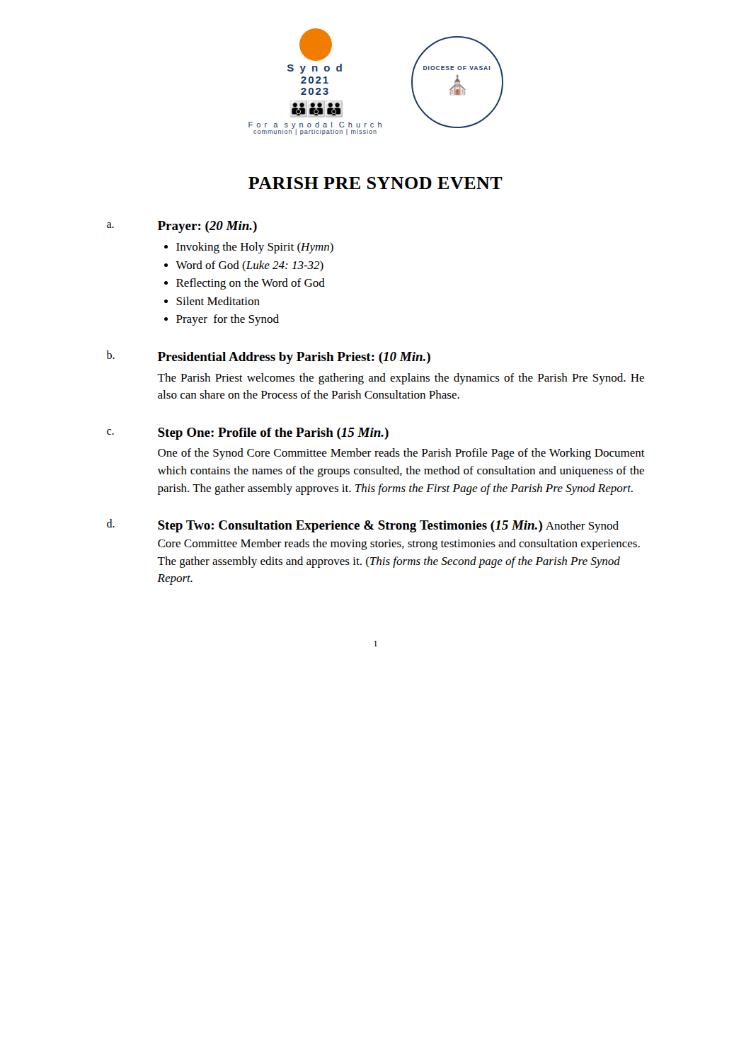S y n o d
2021
2023
👪👪👪
F o r a s y n o d a l C h u r c h
communion | participation | mission
DIOCESE OF VASAI
⛪
PARISH PRE SYNOD EVENT
a. Prayer: (20 Min.)
Invoking the Holy Spirit (Hymn)
Word of God (Luke 24: 13-32)
Reflecting on the Word of God
Silent Meditation
Prayer for the Synod
b. Presidential Address by Parish Priest: (10 Min.)
The Parish Priest welcomes the gathering and explains the dynamics of the Parish Pre Synod. He also can share on the Process of the Parish Consultation Phase.
c. Step One: Profile of the Parish (15 Min.)
One of the Synod Core Committee Member reads the Parish Profile Page of the Working Document which contains the names of the groups consulted, the method of consultation and uniqueness of the parish. The gather assembly approves it. This forms the First Page of the Parish Pre Synod Report.
d. Step Two: Consultation Experience & Strong Testimonies (15 Min.) Another Synod Core Committee Member reads the moving stories, strong testimonies and consultation experiences. The gather assembly edits and approves it. (This forms the Second page of the Parish Pre Synod Report.
1